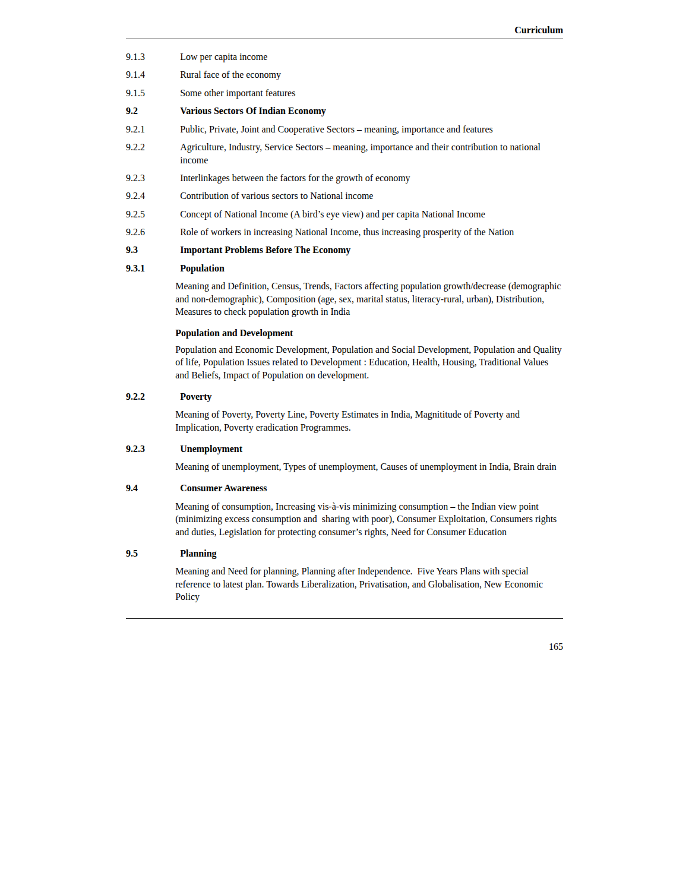Curriculum
9.1.3
Low per capita income
9.1.4
Rural face of the economy
9.1.5
Some other important features
9.2
Various Sectors Of Indian Economy
9.2.1
Public, Private, Joint and Cooperative Sectors – meaning, importance and features
9.2.2
Agriculture, Industry, Service Sectors – meaning, importance and their contribution to national income
9.2.3
Interlinkages between the factors for the growth of economy
9.2.4
Contribution of various sectors to National income
9.2.5
Concept of National Income (A bird’s eye view) and per capita National Income
9.2.6
Role of workers in increasing National Income, thus increasing prosperity of the Nation
9.3
Important Problems Before The Economy
9.3.1
Population
Meaning and Definition, Census, Trends, Factors affecting population growth/decrease (demographic and non-demographic), Composition (age, sex, marital status, literacy-rural, urban), Distribution, Measures to check population growth in India
Population and Development
Population and Economic Development, Population and Social Development, Population and Quality of life, Population Issues related to Development : Education, Health, Housing, Traditional Values and Beliefs, Impact of Population on development.
9.2.2
Poverty
Meaning of Poverty, Poverty Line, Poverty Estimates in India, Magnititude of Poverty and Implication, Poverty eradication Programmes.
9.2.3
Unemployment
Meaning of unemployment, Types of unemployment, Causes of unemployment in India, Brain drain
9.4
Consumer Awareness
Meaning of consumption, Increasing vis-à-vis minimizing consumption – the Indian view point (minimizing excess consumption and sharing with poor), Consumer Exploitation, Consumers rights and duties, Legislation for protecting consumer’s rights, Need for Consumer Education
9.5
Planning
Meaning and Need for planning, Planning after Independence. Five Years Plans with special reference to latest plan. Towards Liberalization, Privatisation, and Globalisation, New Economic Policy
165